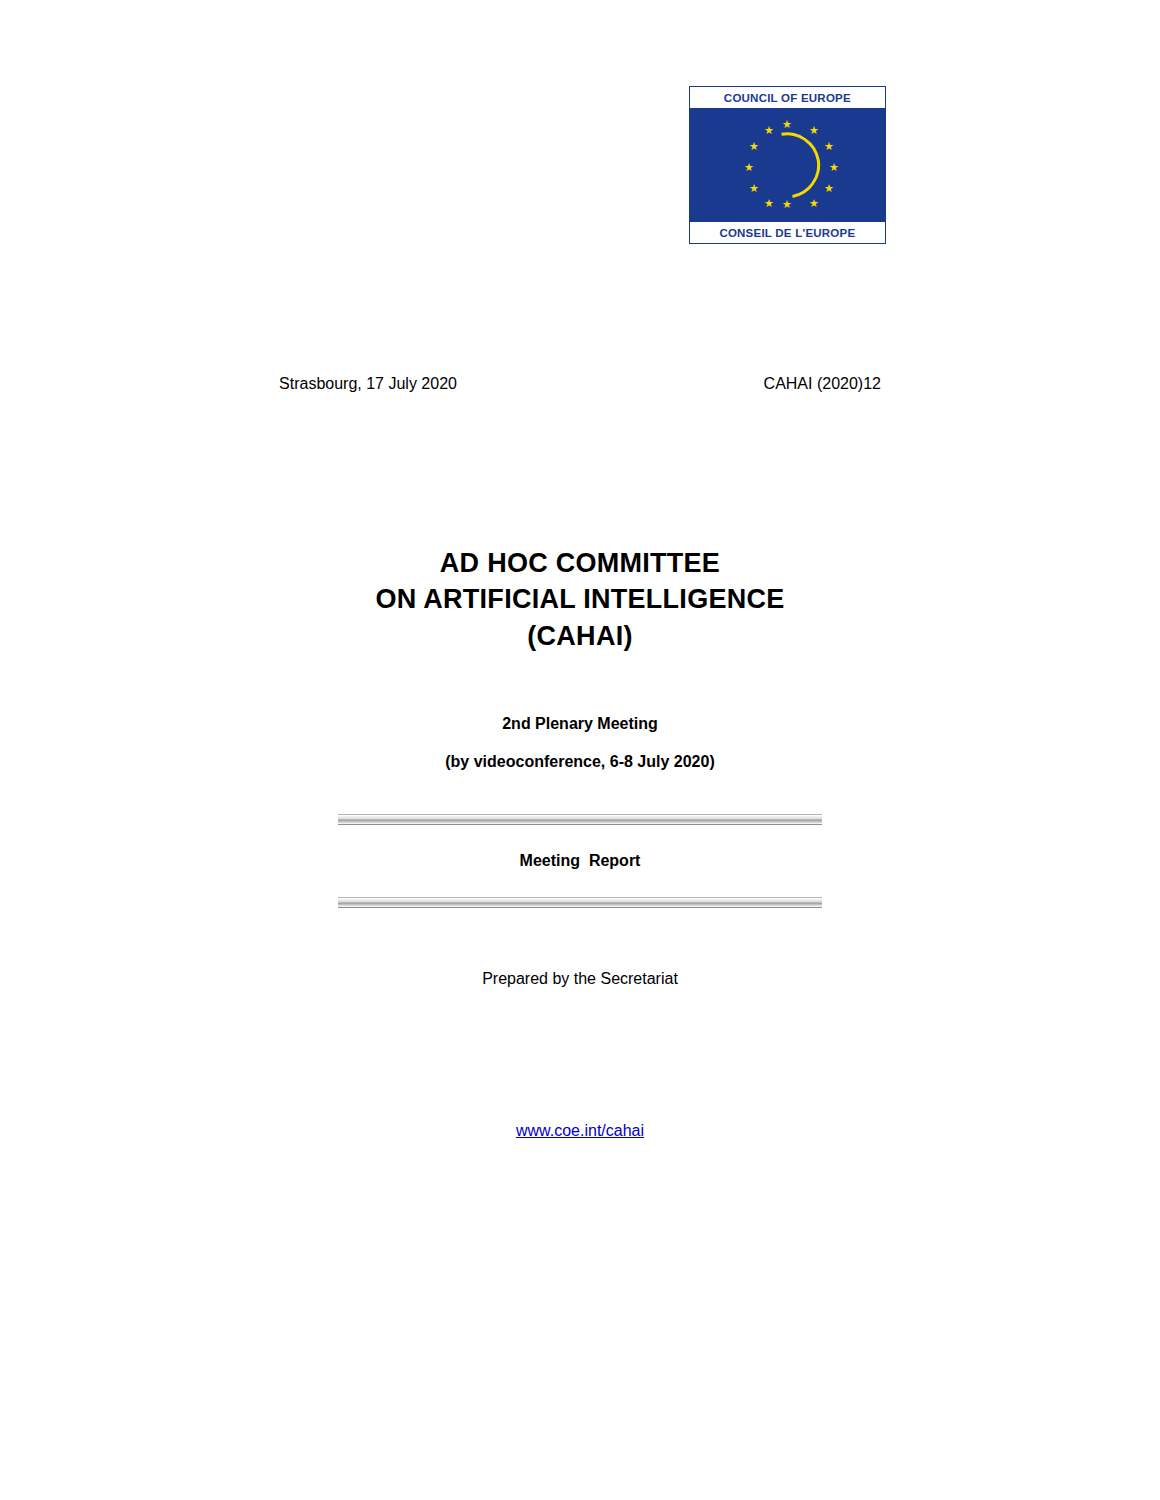COUNCIL OF EUROPE
★ ★ ★ ★ ★ ★ ★ ★ ★ ★ ★ ★
CONSEIL DE L'EUROPE
Strasbourg, 17 July 2020
CAHAI (2020)12
AD HOC COMMITTEE
ON ARTIFICIAL INTELLIGENCE
(CAHAI)
2nd Plenary Meeting
(by videoconference, 6-8 July 2020)
Meeting Report
Prepared by the Secretariat
www.coe.int/cahai